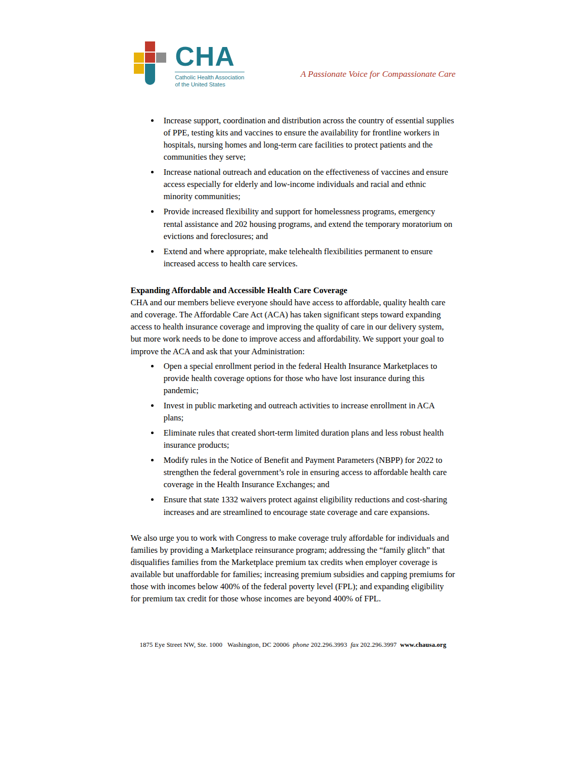CHA Catholic Health Association
of the United States
A Passionate Voice for Compassionate Care
Increase support, coordination and distribution across the country of essential supplies of PPE, testing kits and vaccines to ensure the availability for frontline workers in hospitals, nursing homes and long-term care facilities to protect patients and the communities they serve;
Increase national outreach and education on the effectiveness of vaccines and ensure access especially for elderly and low-income individuals and racial and ethnic minority communities;
Provide increased flexibility and support for homelessness programs, emergency rental assistance and 202 housing programs, and extend the temporary moratorium on evictions and foreclosures; and
Extend and where appropriate, make telehealth flexibilities permanent to ensure increased access to health care services.
Expanding Affordable and Accessible Health Care Coverage
CHA and our members believe everyone should have access to affordable, quality health care and coverage. The Affordable Care Act (ACA) has taken significant steps toward expanding access to health insurance coverage and improving the quality of care in our delivery system, but more work needs to be done to improve access and affordability. We support your goal to improve the ACA and ask that your Administration:
Open a special enrollment period in the federal Health Insurance Marketplaces to provide health coverage options for those who have lost insurance during this pandemic;
Invest in public marketing and outreach activities to increase enrollment in ACA plans;
Eliminate rules that created short-term limited duration plans and less robust health insurance products;
Modify rules in the Notice of Benefit and Payment Parameters (NBPP) for 2022 to strengthen the federal government’s role in ensuring access to affordable health care coverage in the Health Insurance Exchanges; and
Ensure that state 1332 waivers protect against eligibility reductions and cost-sharing increases and are streamlined to encourage state coverage and care expansions.
We also urge you to work with Congress to make coverage truly affordable for individuals and families by providing a Marketplace reinsurance program; addressing the “family glitch” that disqualifies families from the Marketplace premium tax credits when employer coverage is available but unaffordable for families; increasing premium subsidies and capping premiums for those with incomes below 400% of the federal poverty level (FPL); and expanding eligibility for premium tax credit for those whose incomes are beyond 400% of FPL.
1875 Eye Street NW, Ste. 1000 Washington, DC 20006 phone 202.296.3993 fax 202.296.3997 www.chausa.org